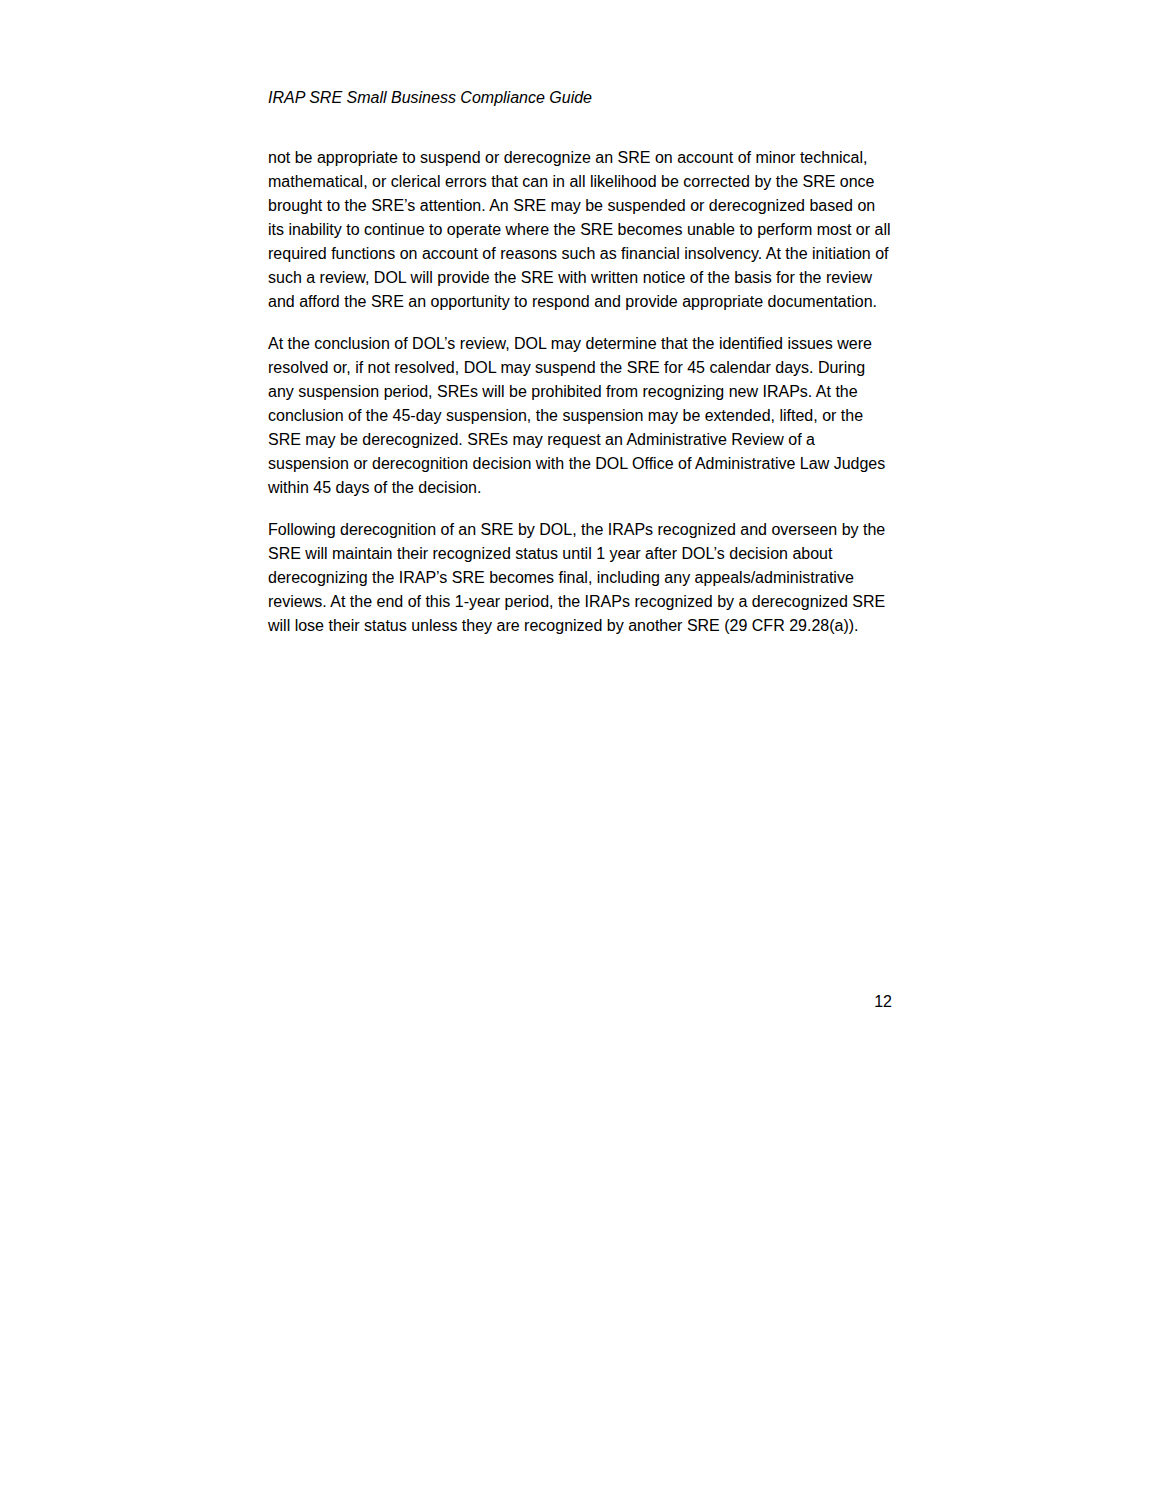IRAP SRE Small Business Compliance Guide
not be appropriate to suspend or derecognize an SRE on account of minor technical, mathematical, or clerical errors that can in all likelihood be corrected by the SRE once brought to the SRE’s attention. An SRE may be suspended or derecognized based on its inability to continue to operate where the SRE becomes unable to perform most or all required functions on account of reasons such as financial insolvency. At the initiation of such a review, DOL will provide the SRE with written notice of the basis for the review and afford the SRE an opportunity to respond and provide appropriate documentation.
At the conclusion of DOL’s review, DOL may determine that the identified issues were resolved or, if not resolved, DOL may suspend the SRE for 45 calendar days. During any suspension period, SREs will be prohibited from recognizing new IRAPs. At the conclusion of the 45-day suspension, the suspension may be extended, lifted, or the SRE may be derecognized. SREs may request an Administrative Review of a suspension or derecognition decision with the DOL Office of Administrative Law Judges within 45 days of the decision.
Following derecognition of an SRE by DOL, the IRAPs recognized and overseen by the SRE will maintain their recognized status until 1 year after DOL’s decision about derecognizing the IRAP’s SRE becomes final, including any appeals/administrative reviews. At the end of this 1-year period, the IRAPs recognized by a derecognized SRE will lose their status unless they are recognized by another SRE (29 CFR 29.28(a)).
12